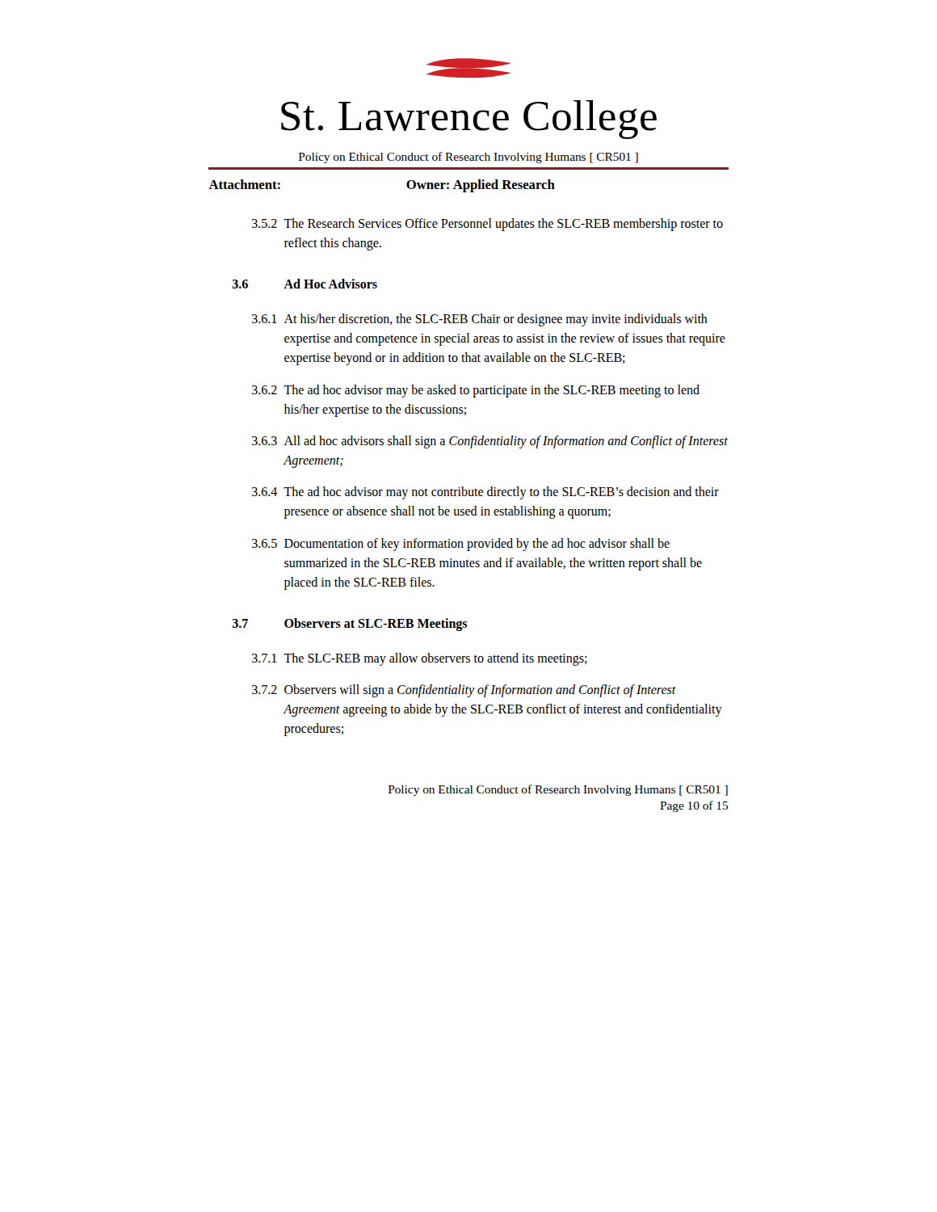St. Lawrence College
Policy on Ethical Conduct of Research Involving Humans [ CR501 ]
Attachment:
Owner: Applied Research
3.5.2
The Research Services Office Personnel updates the SLC-REB membership roster to reflect this change.
3.6
Ad Hoc Advisors
3.6.1
At his/her discretion, the SLC-REB Chair or designee may invite individuals with expertise and competence in special areas to assist in the review of issues that require expertise beyond or in addition to that available on the SLC-REB;
3.6.2
The ad hoc advisor may be asked to participate in the SLC-REB meeting to lend his/her expertise to the discussions;
3.6.3
All ad hoc advisors shall sign a Confidentiality of Information and Conflict of Interest Agreement;
3.6.4
The ad hoc advisor may not contribute directly to the SLC-REB’s decision and their presence or absence shall not be used in establishing a quorum;
3.6.5
Documentation of key information provided by the ad hoc advisor shall be summarized in the SLC-REB minutes and if available, the written report shall be placed in the SLC-REB files.
3.7
Observers at SLC-REB Meetings
3.7.1
The SLC-REB may allow observers to attend its meetings;
3.7.2
Observers will sign a Confidentiality of Information and Conflict of Interest Agreement agreeing to abide by the SLC-REB conflict of interest and confidentiality procedures;
Policy on Ethical Conduct of Research Involving Humans [ CR501 ]
Page 10 of 15